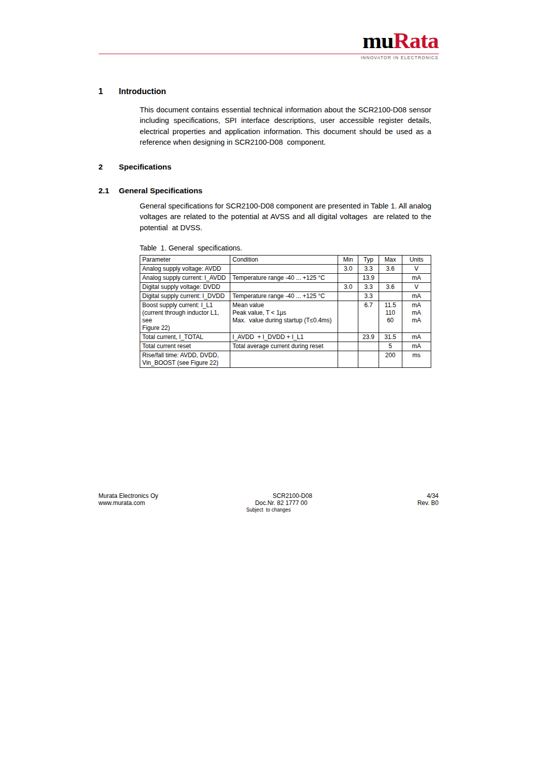mu Rata
INNOVATOR IN ELECTRONICS
1 Introduction
This document contains essential technical information about the SCR2100-D08 sensor including specifications, SPI interface descriptions, user accessible register details, electrical properties and application information. This document should be used as a reference when designing in SCR2100-D08 component.
2 Specifications
2.1 General Specifications
General specifications for SCR2100-D08 component are presented in Table 1. All analog voltages are related to the potential at AVSS and all digital voltages are related to the potential at DVSS.
Table 1. General specifications.
| Parameter | Condition | Min | Typ | Max | Units |
| --- | --- | --- | --- | --- | --- |
| Analog supply voltage: AVDD | | 3.0 | 3.3 | 3.6 | V |
| Analog supply current: I_AVDD | Temperature range -40 ... +125 °C | | 13.9 | | mA |
| Digital supply voltage: DVDD | | 3.0 | 3.3 | 3.6 | V |
| Digital supply current: I_DVDD | Temperature range -40 ... +125 °C | | 3.3 | | mA |
| Boost supply current: I_L1 (current through inductor L1, see Figure 22) | Mean value Peak value, T < 1µs Max. value during startup (T≤0.4ms) | | 6.7 | 11.5 110 60 | mA mA mA |
| Total current, I_TOTAL | I_AVDD + I_DVDD + I_L1 | | 23.9 | 31.5 | mA |
| Total current reset | Total average current during reset | | | 5 | mA |
| Rise/fall time: AVDD, DVDD, Vin_BOOST (see Figure 22) | | | | 200 | ms |
Murata Electronics Oy
SCR2100-D08
4/34
www.murata.com
Doc.Nr. 82 1777 00
Rev. B0
Subject to changes